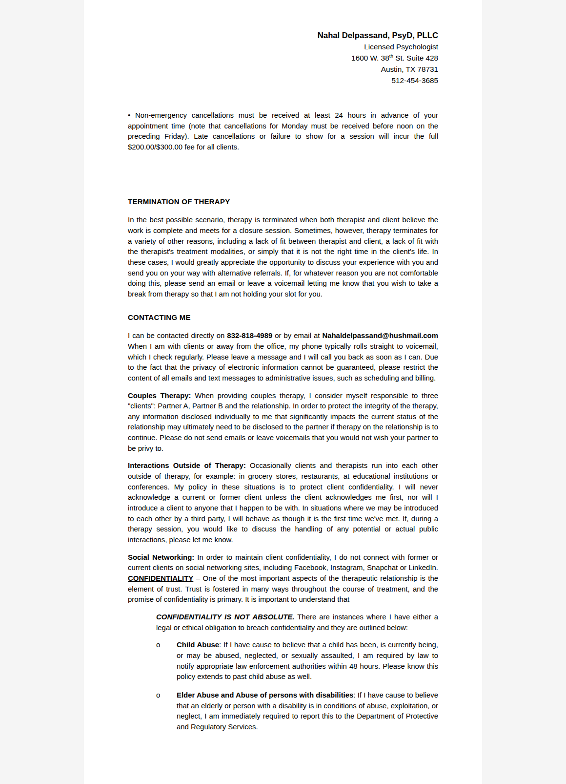Nahal Delpassand, PsyD, PLLC
Licensed Psychologist
1600 W. 38th St. Suite 428
Austin, TX 78731
512-454-3685
• Non-emergency cancellations must be received at least 24 hours in advance of your appointment time (note that cancellations for Monday must be received before noon on the preceding Friday). Late cancellations or failure to show for a session will incur the full $200.00/$300.00 fee for all clients.
TERMINATION OF THERAPY
In the best possible scenario, therapy is terminated when both therapist and client believe the work is complete and meets for a closure session. Sometimes, however, therapy terminates for a variety of other reasons, including a lack of fit between therapist and client, a lack of fit with the therapist's treatment modalities, or simply that it is not the right time in the client's life. In these cases, I would greatly appreciate the opportunity to discuss your experience with you and send you on your way with alternative referrals. If, for whatever reason you are not comfortable doing this, please send an email or leave a voicemail letting me know that you wish to take a break from therapy so that I am not holding your slot for you.
CONTACTING ME
I can be contacted directly on 832-818-4989 or by email at Nahaldelpassand@hushmail.com When I am with clients or away from the office, my phone typically rolls straight to voicemail, which I check regularly. Please leave a message and I will call you back as soon as I can. Due to the fact that the privacy of electronic information cannot be guaranteed, please restrict the content of all emails and text messages to administrative issues, such as scheduling and billing.
Couples Therapy: When providing couples therapy, I consider myself responsible to three "clients": Partner A, Partner B and the relationship. In order to protect the integrity of the therapy, any information disclosed individually to me that significantly impacts the current status of the relationship may ultimately need to be disclosed to the partner if therapy on the relationship is to continue. Please do not send emails or leave voicemails that you would not wish your partner to be privy to.
Interactions Outside of Therapy: Occasionally clients and therapists run into each other outside of therapy, for example: in grocery stores, restaurants, at educational institutions or conferences. My policy in these situations is to protect client confidentiality. I will never acknowledge a current or former client unless the client acknowledges me first, nor will I introduce a client to anyone that I happen to be with. In situations where we may be introduced to each other by a third party, I will behave as though it is the first time we've met. If, during a therapy session, you would like to discuss the handling of any potential or actual public interactions, please let me know.
Social Networking: In order to maintain client confidentiality, I do not connect with former or current clients on social networking sites, including Facebook, Instagram, Snapchat or LinkedIn. CONFIDENTIALITY – One of the most important aspects of the therapeutic relationship is the element of trust. Trust is fostered in many ways throughout the course of treatment, and the promise of confidentiality is primary. It is important to understand that
CONFIDENTIALITY IS NOT ABSOLUTE. There are instances where I have either a legal or ethical obligation to breach confidentiality and they are outlined below:
Child Abuse: If I have cause to believe that a child has been, is currently being, or may be abused, neglected, or sexually assaulted, I am required by law to notify appropriate law enforcement authorities within 48 hours. Please know this policy extends to past child abuse as well.
Elder Abuse and Abuse of persons with disabilities: If I have cause to believe that an elderly or person with a disability is in conditions of abuse, exploitation, or neglect, I am immediately required to report this to the Department of Protective and Regulatory Services.